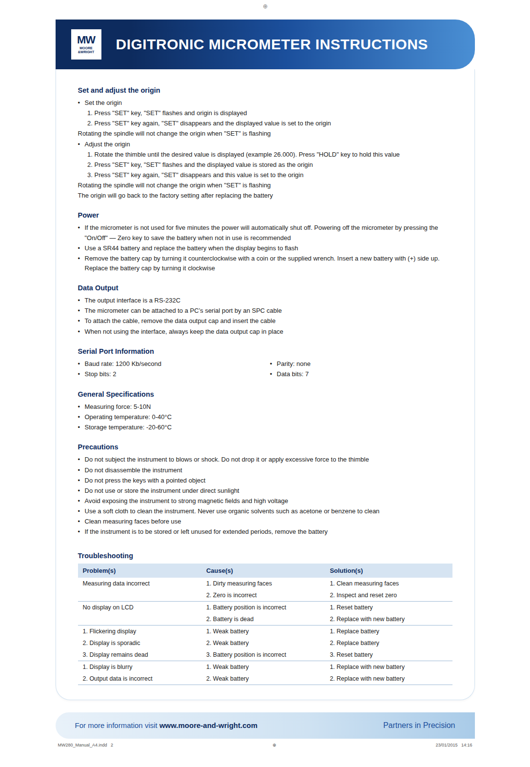⊕
MW
MOORE
&WRIGHT
DIGITRONIC MICROMETER INSTRUCTIONS
Set and adjust the origin
Set the origin
Press "SET" key, "SET" flashes and origin is displayed
Press "SET" key again, "SET" disappears and the displayed value is set to the origin
Rotating the spindle will not change the origin when "SET" is flashing
Adjust the origin
Rotate the thimble until the desired value is displayed (example 26.000). Press "HOLD" key to hold this value
Press "SET" key, "SET" flashes and the displayed value is stored as the origin
Press "SET" key again, "SET" disappears and this value is set to the origin
Rotating the spindle will not change the origin when "SET" is flashing
The origin will go back to the factory setting after replacing the battery
Power
If the micrometer is not used for five minutes the power will automatically shut off. Powering off the micrometer by pressing the "On/Off" — Zero key to save the battery when not in use is recommended
Use a SR44 battery and replace the battery when the display begins to flash
Remove the battery cap by turning it counterclockwise with a coin or the supplied wrench. Insert a new battery with (+) side up. Replace the battery cap by turning it clockwise
Data Output
The output interface is a RS-232C
The micrometer can be attached to a PC’s serial port by an SPC cable
To attach the cable, remove the data output cap and insert the cable
When not using the interface, always keep the data output cap in place
Serial Port Information
Baud rate: 1200 Kb/second
Stop bits: 2
Parity: none
Data bits: 7
General Specifications
Measuring force: 5-10N
Operating temperature: 0-40°C
Storage temperature: -20-60°C
Precautions
Do not subject the instrument to blows or shock. Do not drop it or apply excessive force to the thimble
Do not disassemble the instrument
Do not press the keys with a pointed object
Do not use or store the instrument under direct sunlight
Avoid exposing the instrument to strong magnetic fields and high voltage
Use a soft cloth to clean the instrument. Never use organic solvents such as acetone or benzene to clean
Clean measuring faces before use
If the instrument is to be stored or left unused for extended periods, remove the battery
Troubleshooting
| Problem(s) | Cause(s) | Solution(s) |
| --- | --- | --- |
| Measuring data incorrect | 1. Dirty measuring faces | 1. Clean measuring faces |
| | 2. Zero is incorrect | 2. Inspect and reset zero |
| No display on LCD | 1. Battery position is incorrect | 1. Reset battery |
| | 2. Battery is dead | 2. Replace with new battery |
| 1. Flickering display | 1. Weak battery | 1. Replace battery |
| 2. Display is sporadic | 2. Weak battery | 2. Replace battery |
| 3. Display remains dead | 3. Battery position is incorrect | 3. Reset battery |
| 1. Display is blurry | 1. Weak battery | 1. Replace with new battery |
| 2. Output data is incorrect | 2. Weak battery | 2. Replace with new battery |
For more information visit www.moore-and-wright.com
Partners in Precision
MW280_Manual_A4.indd 2 ⊕ 23/01/2015 14:16